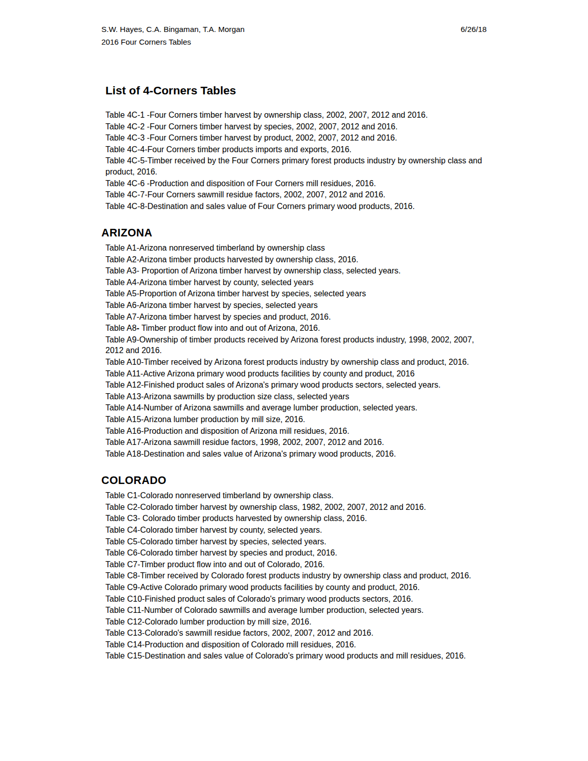S.W. Hayes, C.A. Bingaman, T.A. Morgan
6/26/18
2016 Four Corners Tables
List of 4-Corners Tables
Table 4C-1 -Four Corners timber harvest by ownership class, 2002, 2007, 2012 and 2016.
Table 4C-2 -Four Corners timber harvest by species, 2002, 2007, 2012 and 2016.
Table 4C-3 -Four Corners timber harvest by product, 2002, 2007, 2012 and 2016.
Table 4C-4-Four Corners timber products imports and exports, 2016.
Table 4C-5-Timber received by the Four Corners primary forest products industry by ownership class and product, 2016.
Table 4C-6 -Production and disposition of Four Corners mill residues, 2016.
Table 4C-7-Four Corners sawmill residue factors, 2002, 2007, 2012 and 2016.
Table 4C-8-Destination and sales value of Four Corners primary wood products, 2016.
ARIZONA
Table A1-Arizona nonreserved timberland by ownership class
Table A2-Arizona timber products harvested by ownership class, 2016.
Table A3- Proportion of Arizona timber harvest by ownership class, selected years.
Table A4-Arizona timber harvest by county, selected years
Table A5-Proportion of Arizona timber harvest by species, selected years
Table A6-Arizona timber harvest by species, selected years
Table A7-Arizona timber harvest by species and product, 2016.
Table A8- Timber product flow into and out of Arizona, 2016.
Table A9-Ownership of timber products received by Arizona forest products industry, 1998, 2002, 2007, 2012 and 2016.
Table A10-Timber received by Arizona forest products industry by ownership class and product, 2016.
Table A11-Active Arizona primary wood products facilities by county and product, 2016
Table A12-Finished product sales of Arizona's primary wood products sectors, selected years.
Table A13-Arizona sawmills by production size class, selected years
Table A14-Number of Arizona sawmills and average lumber production, selected years.
Table A15-Arizona lumber production by mill size, 2016.
Table A16-Production and disposition of Arizona mill residues, 2016.
Table A17-Arizona sawmill residue factors, 1998, 2002, 2007, 2012 and 2016.
Table A18-Destination and sales value of Arizona's primary wood products, 2016.
COLORADO
Table C1-Colorado nonreserved timberland by ownership class.
Table C2-Colorado timber harvest by ownership class, 1982, 2002, 2007, 2012 and 2016.
Table C3- Colorado timber products harvested by ownership class, 2016.
Table C4-Colorado timber harvest by county, selected years.
Table C5-Colorado timber harvest by species, selected years.
Table C6-Colorado timber harvest by species and product, 2016.
Table C7-Timber product flow into and out of Colorado, 2016.
Table C8-Timber received by Colorado forest products industry by ownership class and product, 2016.
Table C9-Active Colorado primary wood products facilities by county and product, 2016.
Table C10-Finished product sales of Colorado's primary wood products sectors, 2016.
Table C11-Number of Colorado sawmills and average lumber production, selected years.
Table C12-Colorado lumber production by mill size, 2016.
Table C13-Colorado's sawmill residue factors, 2002, 2007, 2012 and 2016.
Table C14-Production and disposition of Colorado mill residues, 2016.
Table C15-Destination and sales value of Colorado's primary wood products and mill residues, 2016.